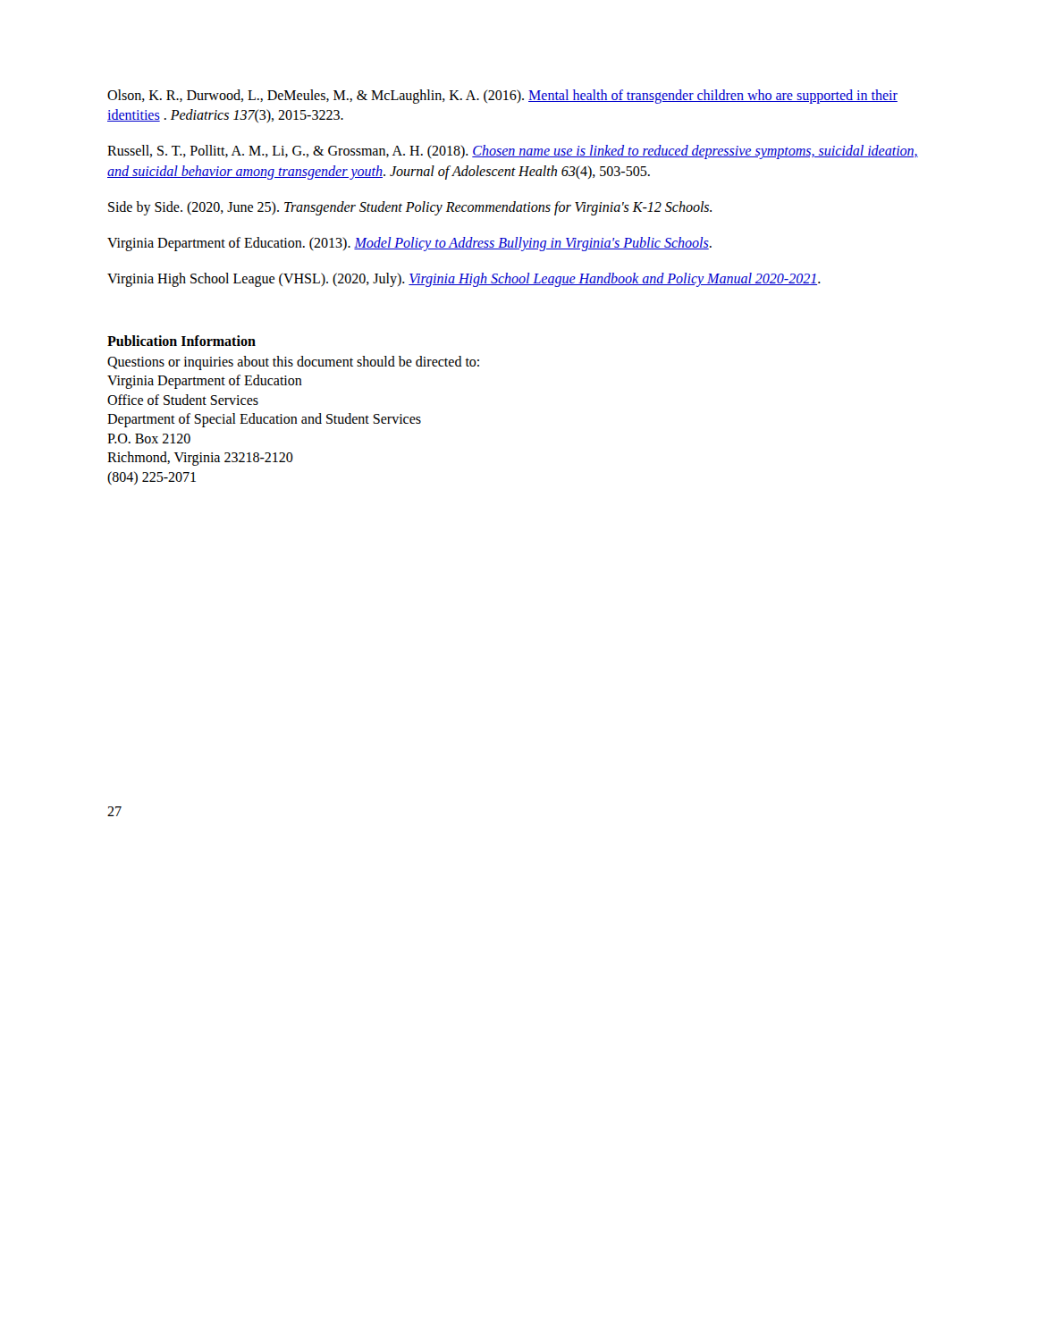Olson, K. R., Durwood, L., DeMeules, M., & McLaughlin, K. A. (2016). Mental health of transgender children who are supported in their identities . Pediatrics 137(3), 2015-3223.
Russell, S. T., Pollitt, A. M., Li, G., & Grossman, A. H. (2018). Chosen name use is linked to reduced depressive symptoms, suicidal ideation, and suicidal behavior among transgender youth. Journal of Adolescent Health 63(4), 503-505.
Side by Side. (2020, June 25). Transgender Student Policy Recommendations for Virginia's K-12 Schools.
Virginia Department of Education. (2013). Model Policy to Address Bullying in Virginia's Public Schools.
Virginia High School League (VHSL). (2020, July). Virginia High School League Handbook and Policy Manual 2020-2021.
Publication Information
Questions or inquiries about this document should be directed to:
Virginia Department of Education
Office of Student Services
Department of Special Education and Student Services
P.O. Box 2120
Richmond, Virginia 23218-2120
(804) 225-2071
27